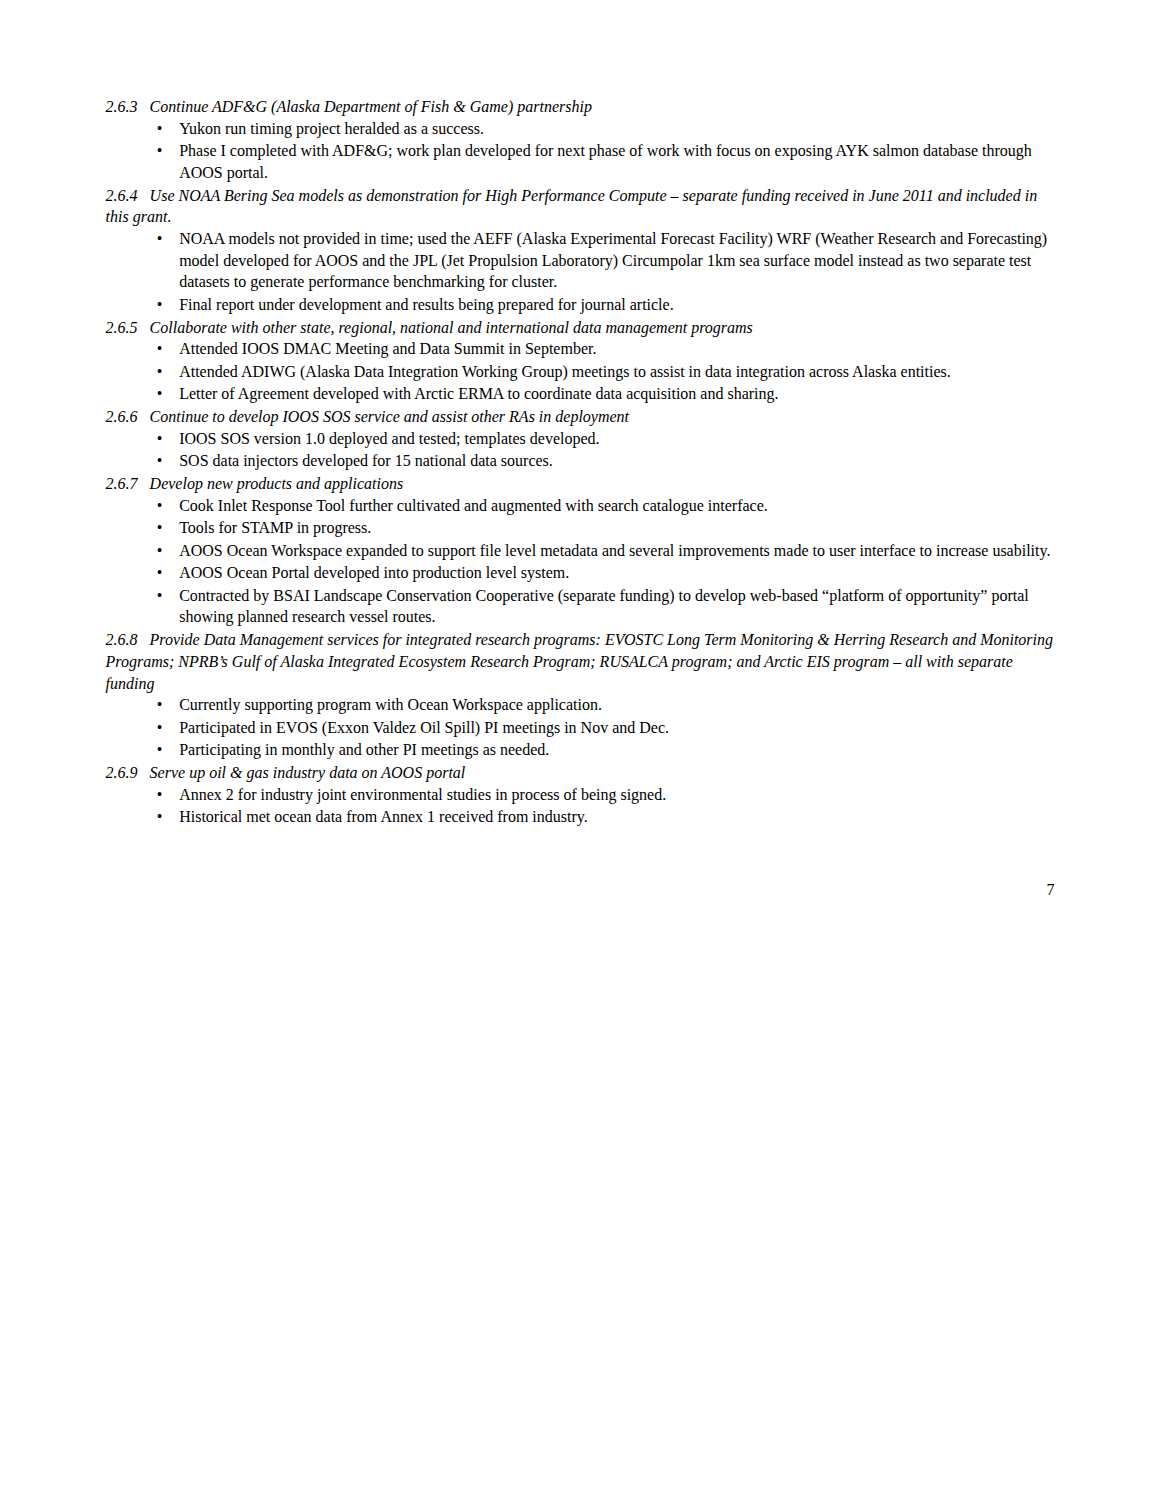2.6.3 Continue ADF&G (Alaska Department of Fish & Game) partnership
Yukon run timing project heralded as a success.
Phase I completed with ADF&G; work plan developed for next phase of work with focus on exposing AYK salmon database through AOOS portal.
2.6.4 Use NOAA Bering Sea models as demonstration for High Performance Compute – separate funding received in June 2011 and included in this grant.
NOAA models not provided in time; used the AEFF (Alaska Experimental Forecast Facility) WRF (Weather Research and Forecasting) model developed for AOOS and the JPL (Jet Propulsion Laboratory) Circumpolar 1km sea surface model instead as two separate test datasets to generate performance benchmarking for cluster.
Final report under development and results being prepared for journal article.
2.6.5 Collaborate with other state, regional, national and international data management programs
Attended IOOS DMAC Meeting and Data Summit in September.
Attended ADIWG (Alaska Data Integration Working Group) meetings to assist in data integration across Alaska entities.
Letter of Agreement developed with Arctic ERMA to coordinate data acquisition and sharing.
2.6.6 Continue to develop IOOS SOS service and assist other RAs in deployment
IOOS SOS version 1.0 deployed and tested; templates developed.
SOS data injectors developed for 15 national data sources.
2.6.7 Develop new products and applications
Cook Inlet Response Tool further cultivated and augmented with search catalogue interface.
Tools for STAMP in progress.
AOOS Ocean Workspace expanded to support file level metadata and several improvements made to user interface to increase usability.
AOOS Ocean Portal developed into production level system.
Contracted by BSAI Landscape Conservation Cooperative (separate funding) to develop web-based “platform of opportunity” portal showing planned research vessel routes.
2.6.8 Provide Data Management services for integrated research programs: EVOSTC Long Term Monitoring & Herring Research and Monitoring Programs; NPRB’s Gulf of Alaska Integrated Ecosystem Research Program; RUSALCA program; and Arctic EIS program – all with separate funding
Currently supporting program with Ocean Workspace application.
Participated in EVOS (Exxon Valdez Oil Spill) PI meetings in Nov and Dec.
Participating in monthly and other PI meetings as needed.
2.6.9 Serve up oil & gas industry data on AOOS portal
Annex 2 for industry joint environmental studies in process of being signed.
Historical met ocean data from Annex 1 received from industry.
7